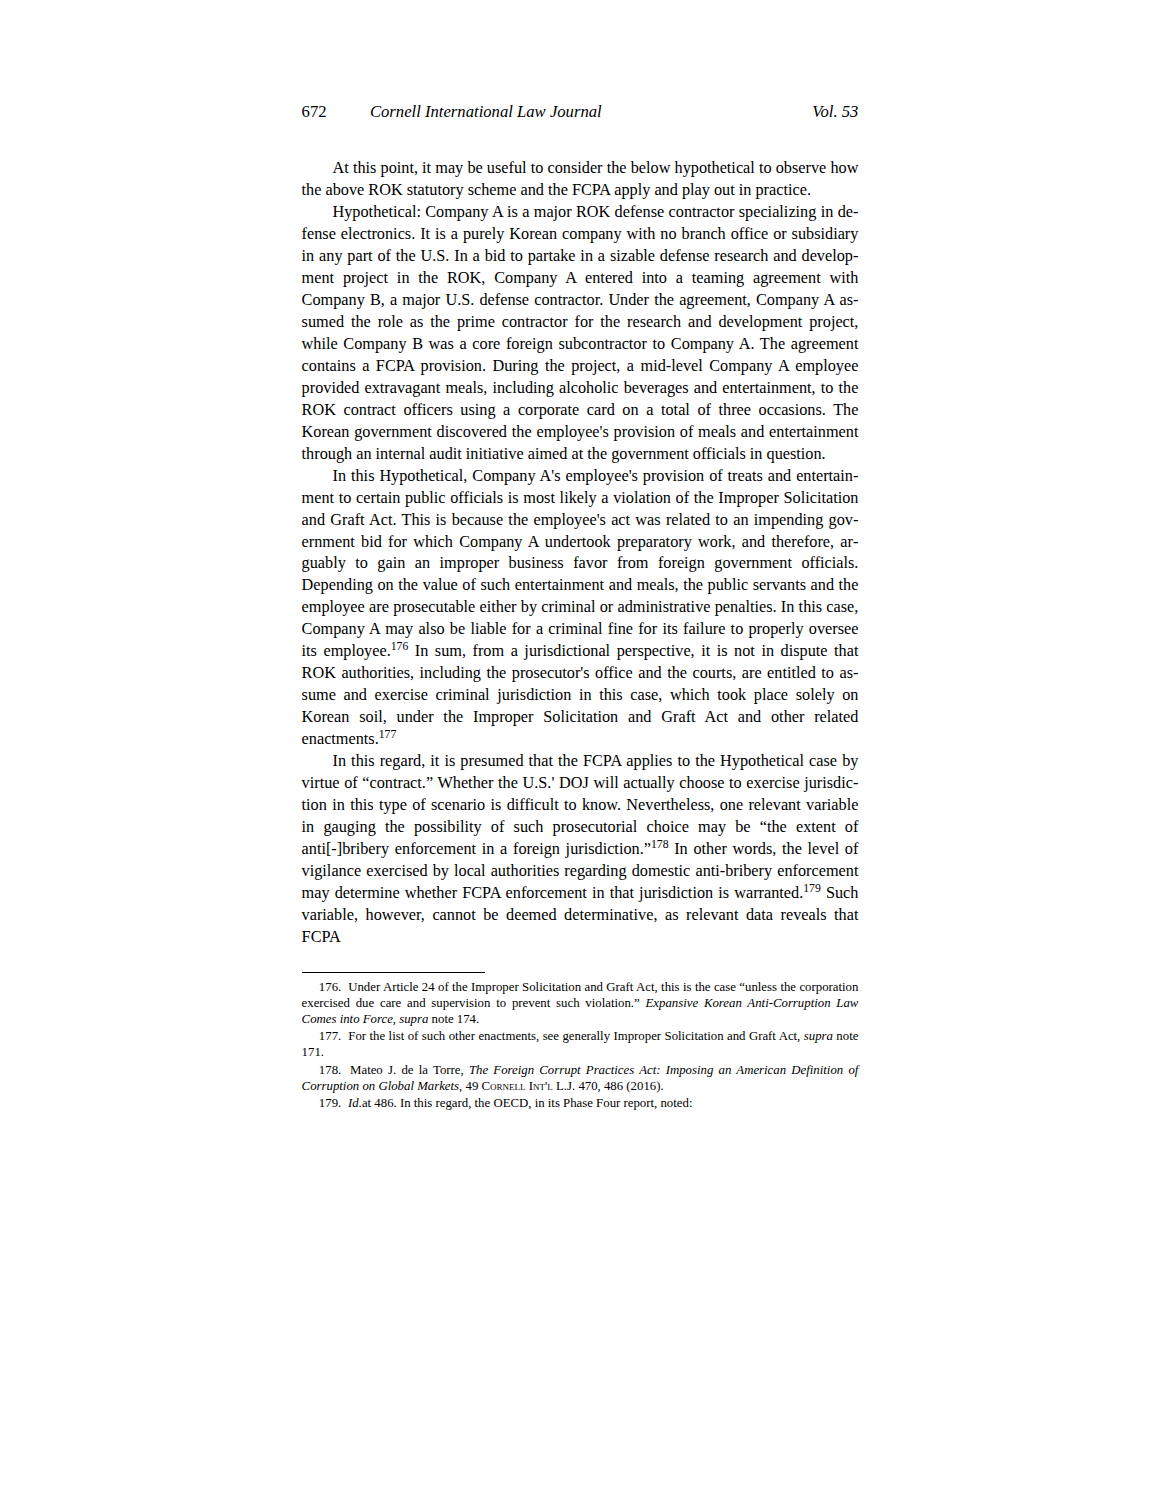672 Cornell International Law Journal Vol. 53
At this point, it may be useful to consider the below hypothetical to observe how the above ROK statutory scheme and the FCPA apply and play out in practice.
Hypothetical: Company A is a major ROK defense contractor specializing in defense electronics. It is a purely Korean company with no branch office or subsidiary in any part of the U.S. In a bid to partake in a sizable defense research and development project in the ROK, Company A entered into a teaming agreement with Company B, a major U.S. defense contractor. Under the agreement, Company A assumed the role as the prime contractor for the research and development project, while Company B was a core foreign subcontractor to Company A. The agreement contains a FCPA provision. During the project, a mid-level Company A employee provided extravagant meals, including alcoholic beverages and entertainment, to the ROK contract officers using a corporate card on a total of three occasions. The Korean government discovered the employee's provision of meals and entertainment through an internal audit initiative aimed at the government officials in question.
In this Hypothetical, Company A's employee's provision of treats and entertainment to certain public officials is most likely a violation of the Improper Solicitation and Graft Act. This is because the employee's act was related to an impending government bid for which Company A undertook preparatory work, and therefore, arguably to gain an improper business favor from foreign government officials. Depending on the value of such entertainment and meals, the public servants and the employee are prosecutable either by criminal or administrative penalties. In this case, Company A may also be liable for a criminal fine for its failure to properly oversee its employee.176 In sum, from a jurisdictional perspective, it is not in dispute that ROK authorities, including the prosecutor's office and the courts, are entitled to assume and exercise criminal jurisdiction in this case, which took place solely on Korean soil, under the Improper Solicitation and Graft Act and other related enactments.177
In this regard, it is presumed that the FCPA applies to the Hypothetical case by virtue of “contract.” Whether the U.S.' DOJ will actually choose to exercise jurisdiction in this type of scenario is difficult to know. Nevertheless, one relevant variable in gauging the possibility of such prosecutorial choice may be “the extent of anti[-]bribery enforcement in a foreign jurisdiction.”178 In other words, the level of vigilance exercised by local authorities regarding domestic anti-bribery enforcement may determine whether FCPA enforcement in that jurisdiction is warranted.179 Such variable, however, cannot be deemed determinative, as relevant data reveals that FCPA
176. Under Article 24 of the Improper Solicitation and Graft Act, this is the case “unless the corporation exercised due care and supervision to prevent such violation.” Expansive Korean Anti-Corruption Law Comes into Force, supra note 174.
177. For the list of such other enactments, see generally Improper Solicitation and Graft Act, supra note 171.
178. Mateo J. de la Torre, The Foreign Corrupt Practices Act: Imposing an American Definition of Corruption on Global Markets, 49 Cornell Int'l L.J. 470, 486 (2016).
179. Id. at 486. In this regard, the OECD, in its Phase Four report, noted: